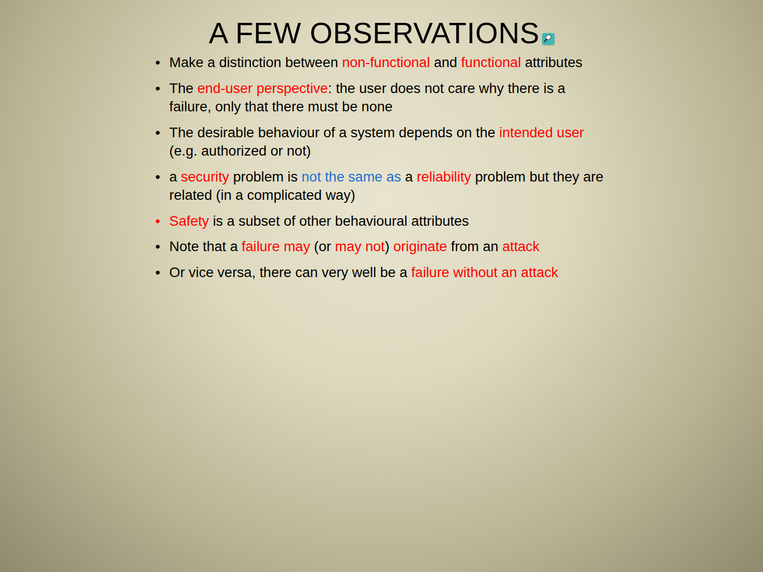A FEW OBSERVATIONS
Make a distinction between non-functional and functional attributes
The end-user perspective: the user does not care why there is a failure, only that there must be none
The desirable behaviour of a system depends on the intended user (e.g. authorized or not)
a security problem is not the same as a reliability problem but they are related (in a complicated way)
Safety is a subset of other behavioural attributes
Note that a failure may (or may not) originate from an attack
Or vice versa, there can very well be a failure without an attack